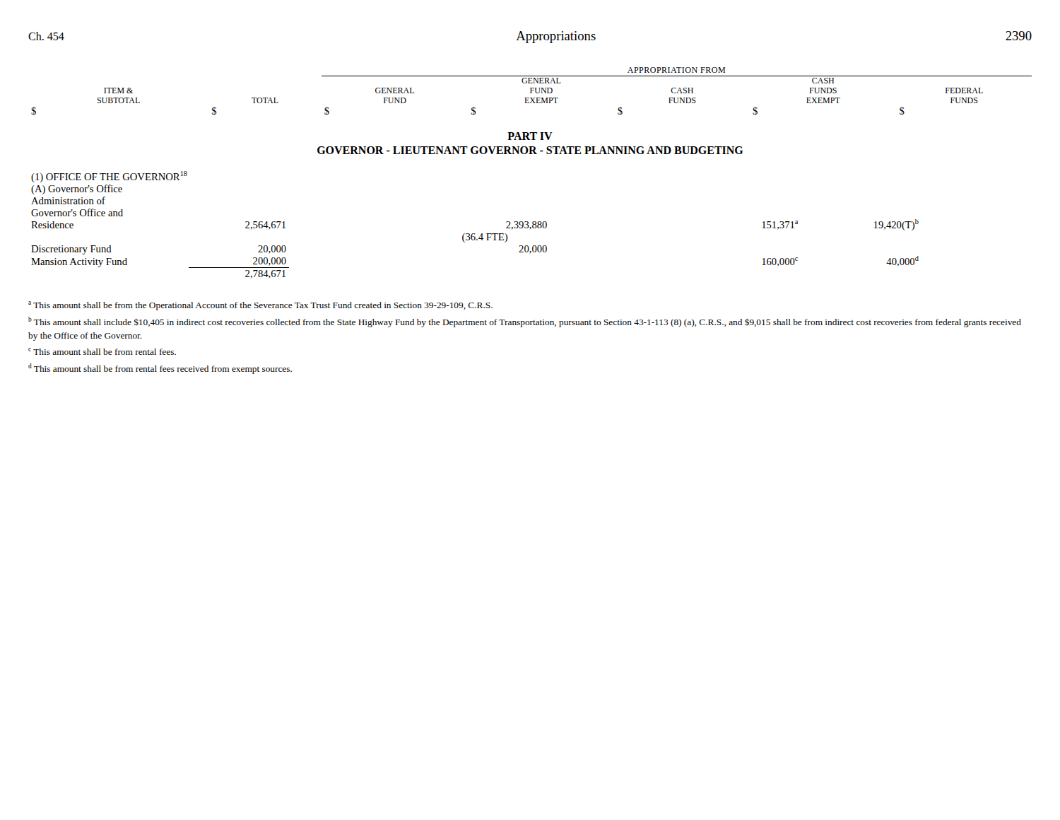Ch. 454 Appropriations 2390
| | | APPROPRIATION FROM |
| ITEM & SUBTOTAL | TOTAL | GENERAL FUND | GENERAL FUND EXEMPT | CASH FUNDS | CASH FUNDS EXEMPT | FEDERAL FUNDS |
| $ | $ | $ | $ | $ | $ | $ |
PART IV
GOVERNOR - LIEUTENANT GOVERNOR - STATE PLANNING AND BUDGETING
| (1) OFFICE OF THE GOVERNOR 18 |
| (A) Governor's Office |
| Administration of | | | | | | |
| Governor's Office and | | | | | | |
| Residence | 2,564,671 | | 2,393,880 | | 151,371 a | 19,420(T) b | |
| | | | (36.4 FTE) | | | |
| Discretionary Fund | 20,000 | | 20,000 | | | |
| Mansion Activity Fund | 200,000 | | | | 160,000 c | 40,000 d | |
| | 2,784,671 | | | | | |
a This amount shall be from the Operational Account of the Severance Tax Trust Fund created in Section 39-29-109, C.R.S.
b This amount shall include $10,405 in indirect cost recoveries collected from the State Highway Fund by the Department of Transportation, pursuant to Section 43-1-113 (8) (a), C.R.S., and $9,015 shall be from indirect cost recoveries from federal grants received by the Office of the Governor.
c This amount shall be from rental fees.
d This amount shall be from rental fees received from exempt sources.